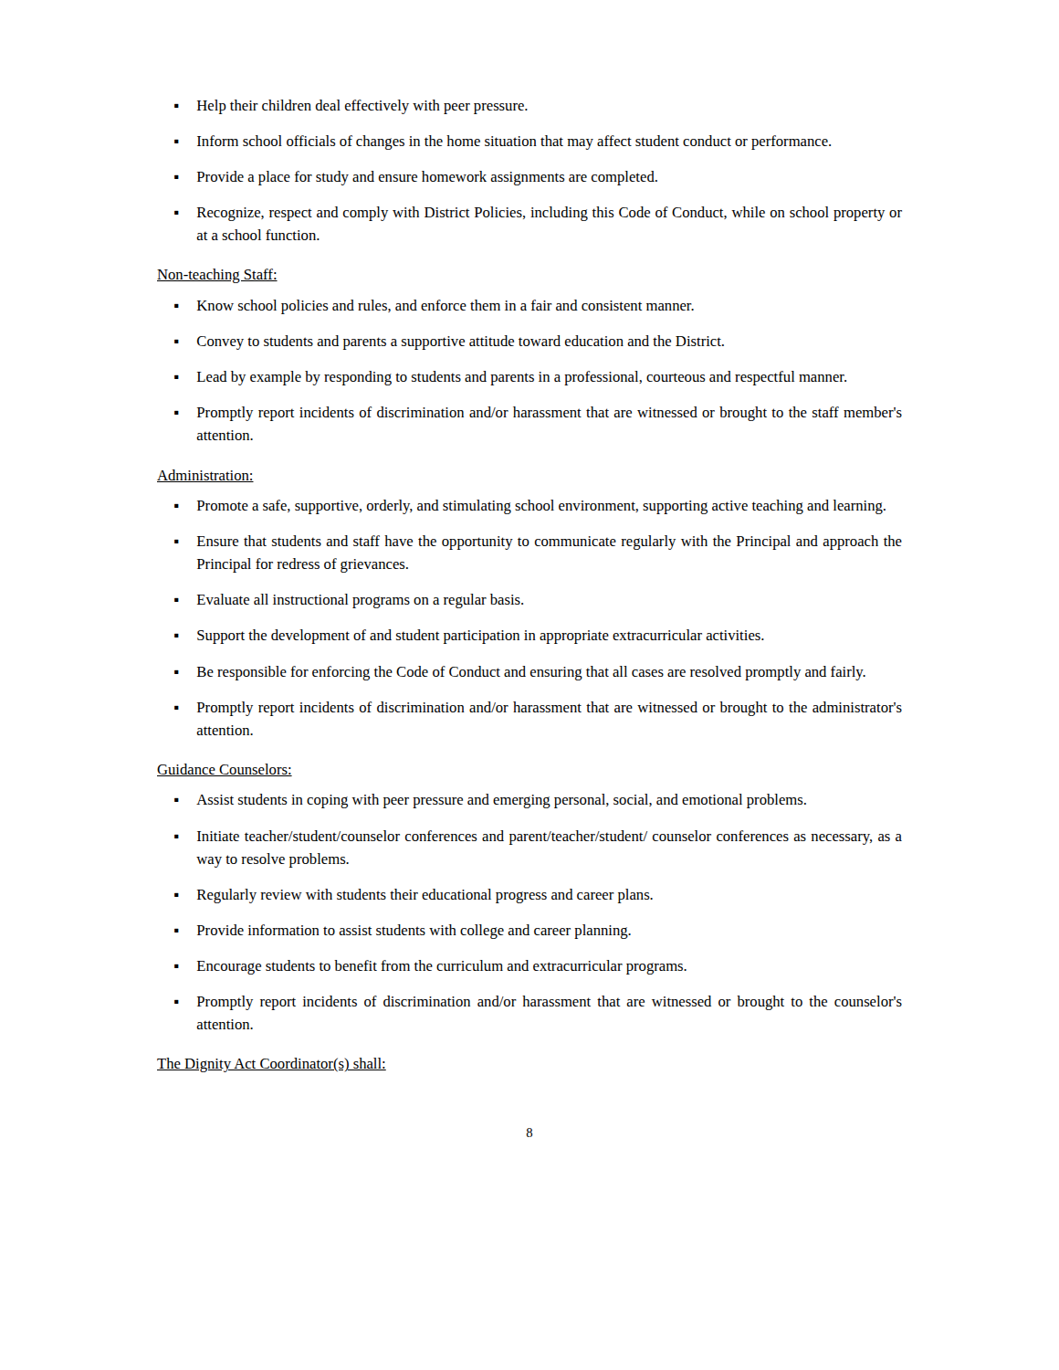Help their children deal effectively with peer pressure.
Inform school officials of changes in the home situation that may affect student conduct or performance.
Provide a place for study and ensure homework assignments are completed.
Recognize, respect and comply with District Policies, including this Code of Conduct, while on school property or at a school function.
Non-teaching Staff:
Know school policies and rules, and enforce them in a fair and consistent manner.
Convey to students and parents a supportive attitude toward education and the District.
Lead by example by responding to students and parents in a professional, courteous and respectful manner.
Promptly report incidents of discrimination and/or harassment that are witnessed or brought to the staff member's attention.
Administration:
Promote a safe, supportive, orderly, and stimulating school environment, supporting active teaching and learning.
Ensure that students and staff have the opportunity to communicate regularly with the Principal and approach the Principal for redress of grievances.
Evaluate all instructional programs on a regular basis.
Support the development of and student participation in appropriate extracurricular activities.
Be responsible for enforcing the Code of Conduct and ensuring that all cases are resolved promptly and fairly.
Promptly report incidents of discrimination and/or harassment that are witnessed or brought to the administrator's attention.
Guidance Counselors:
Assist students in coping with peer pressure and emerging personal, social, and emotional problems.
Initiate teacher/student/counselor conferences and parent/teacher/student/ counselor conferences as necessary, as a way to resolve problems.
Regularly review with students their educational progress and career plans.
Provide information to assist students with college and career planning.
Encourage students to benefit from the curriculum and extracurricular programs.
Promptly report incidents of discrimination and/or harassment that are witnessed or brought to the counselor's attention.
The Dignity Act Coordinator(s) shall:
8